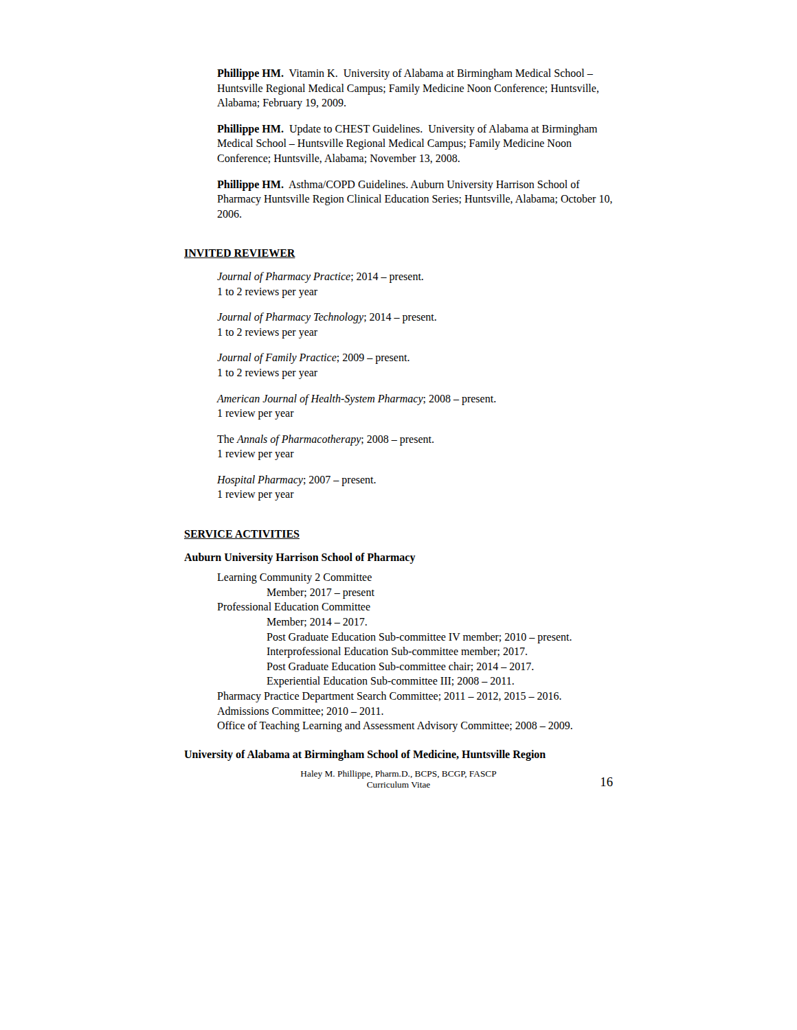Phillippe HM. Vitamin K. University of Alabama at Birmingham Medical School – Huntsville Regional Medical Campus; Family Medicine Noon Conference; Huntsville, Alabama; February 19, 2009.
Phillippe HM. Update to CHEST Guidelines. University of Alabama at Birmingham Medical School – Huntsville Regional Medical Campus; Family Medicine Noon Conference; Huntsville, Alabama; November 13, 2008.
Phillippe HM. Asthma/COPD Guidelines. Auburn University Harrison School of Pharmacy Huntsville Region Clinical Education Series; Huntsville, Alabama; October 10, 2006.
INVITED REVIEWER
Journal of Pharmacy Practice; 2014 – present.
1 to 2 reviews per year
Journal of Pharmacy Technology; 2014 – present.
1 to 2 reviews per year
Journal of Family Practice; 2009 – present.
1 to 2 reviews per year
American Journal of Health-System Pharmacy; 2008 – present.
1 review per year
The Annals of Pharmacotherapy; 2008 – present.
1 review per year
Hospital Pharmacy; 2007 – present.
1 review per year
SERVICE ACTIVITIES
Auburn University Harrison School of Pharmacy
Learning Community 2 Committee
Member; 2017 – present
Professional Education Committee
Member; 2014 – 2017.
Post Graduate Education Sub-committee IV member; 2010 – present.
Interprofessional Education Sub-committee member; 2017.
Post Graduate Education Sub-committee chair; 2014 – 2017.
Experiential Education Sub-committee III; 2008 – 2011.
Pharmacy Practice Department Search Committee; 2011 – 2012, 2015 – 2016.
Admissions Committee; 2010 – 2011.
Office of Teaching Learning and Assessment Advisory Committee; 2008 – 2009.
University of Alabama at Birmingham School of Medicine, Huntsville Region
Haley M. Phillippe, Pharm.D., BCPS, BCGP, FASCP
Curriculum Vitae
16